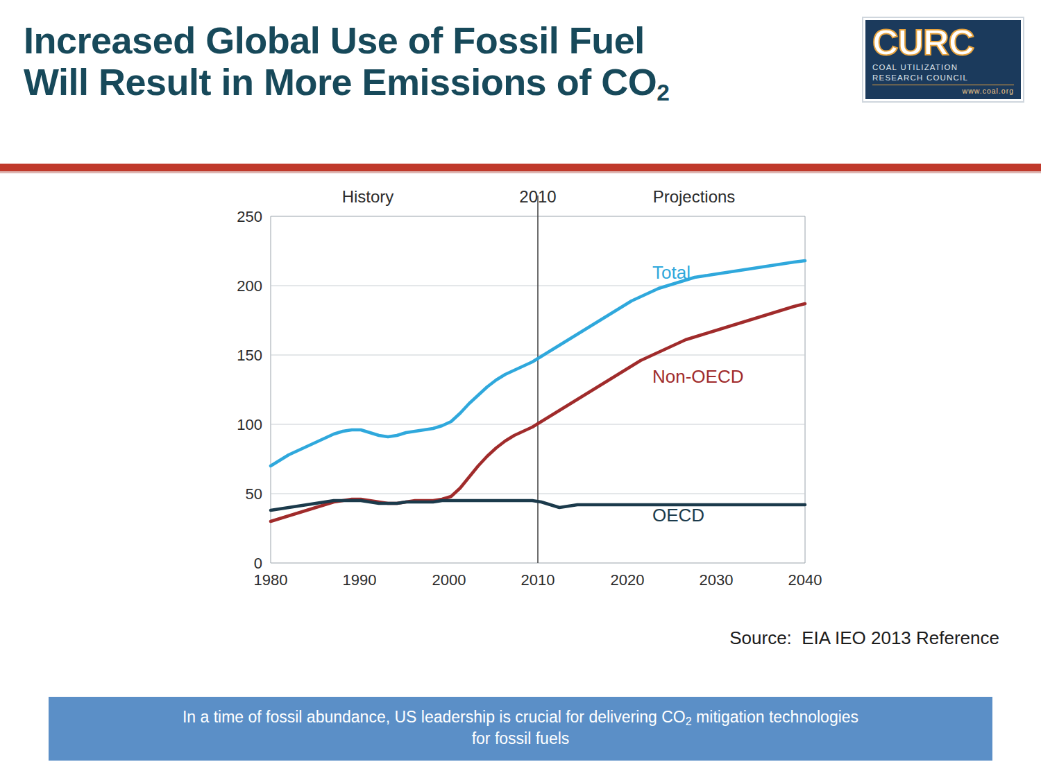Increased Global Use of Fossil Fuel
Will Result in More Emissions of CO2
CURC
Coal Utilization
Research Council
www.coal.org
250 200 150 100 50 0 1980 1990 2000 2010 2020 2030 2040 History 2010 Projections Total Non-OECD OECD
Source: EIA IEO 2013 Reference
In a time of fossil abundance, US leadership is crucial for delivering CO2 mitigation technologies
for fossil fuels